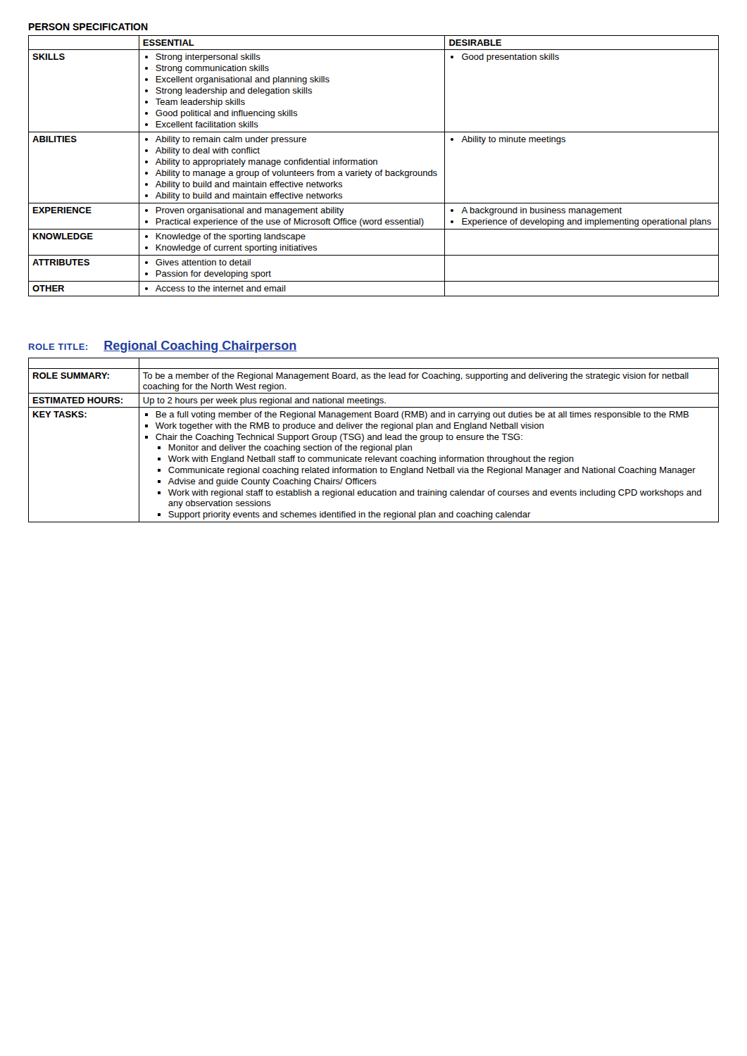PERSON SPECIFICATION
| | ESSENTIAL | DESIRABLE |
| SKILLS | Strong interpersonal skills Strong communication skills Excellent organisational and planning skills Strong leadership and delegation skills Team leadership skills Good political and influencing skills Excellent facilitation skills | Good presentation skills |
| ABILITIES | Ability to remain calm under pressure Ability to deal with conflict Ability to appropriately manage confidential information Ability to manage a group of volunteers from a variety of backgrounds Ability to build and maintain effective networks Ability to build and maintain effective networks | Ability to minute meetings |
| EXPERIENCE | Proven organisational and management ability Practical experience of the use of Microsoft Office (word essential) | A background in business management Experience of developing and implementing operational plans |
| KNOWLEDGE | Knowledge of the sporting landscape Knowledge of current sporting initiatives | |
| ATTRIBUTES | Gives attention to detail Passion for developing sport | |
| OTHER | Access to the internet and email | |
ROLE TITLE: Regional Coaching Chairperson
| ROLE SUMMARY: | To be a member of the Regional Management Board, as the lead for Coaching, supporting and delivering the strategic vision for netball coaching for the North West region. |
| ESTIMATED HOURS: | Up to 2 hours per week plus regional and national meetings. |
| KEY TASKS: | Be a full voting member of the Regional Management Board (RMB) and in carrying out duties be at all times responsible to the RMB Work together with the RMB to produce and deliver the regional plan and England Netball vision Chair the Coaching Technical Support Group (TSG) and lead the group to ensure the TSG: Monitor and deliver the coaching section of the regional plan Work with England Netball staff to communicate relevant coaching information throughout the region Communicate regional coaching related information to England Netball via the Regional Manager and National Coaching Manager Advise and guide County Coaching Chairs/ Officers Work with regional staff to establish a regional education and training calendar of courses and events including CPD workshops and any observation sessions Support priority events and schemes identified in the regional plan and coaching calendar |